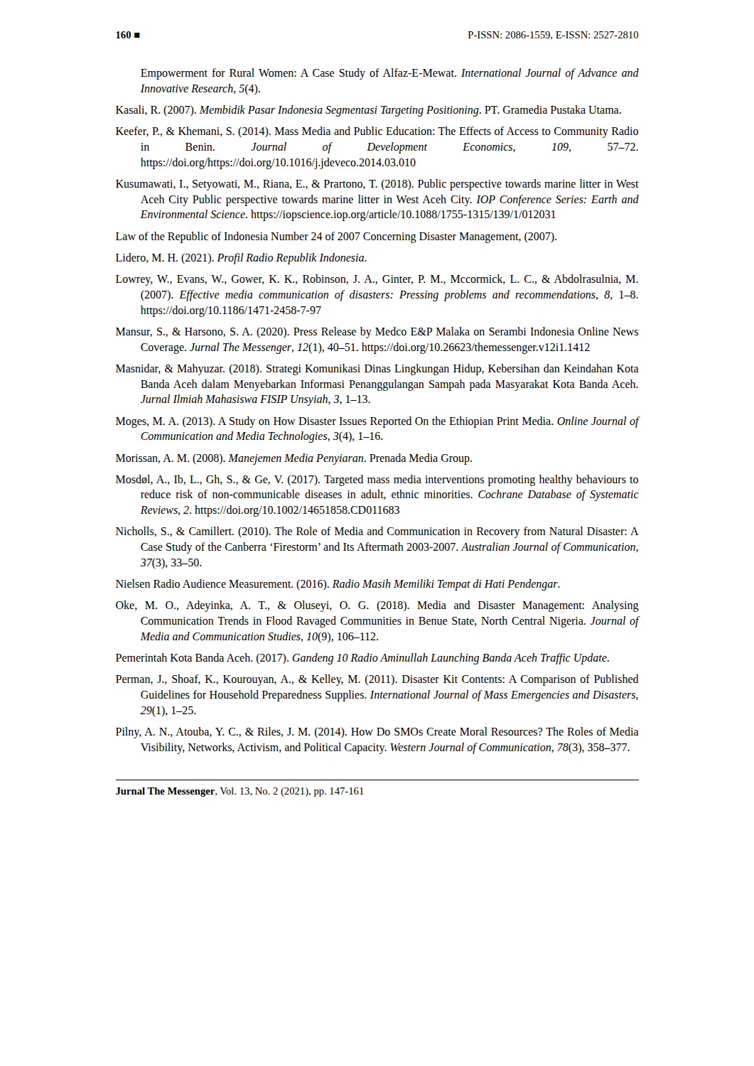160 ■ P-ISSN: 2086-1559, E-ISSN: 2527-2810
Empowerment for Rural Women: A Case Study of Alfaz-E-Mewat. International Journal of Advance and Innovative Research, 5(4).
Kasali, R. (2007). Membidik Pasar Indonesia Segmentasi Targeting Positioning. PT. Gramedia Pustaka Utama.
Keefer, P., & Khemani, S. (2014). Mass Media and Public Education: The Effects of Access to Community Radio in Benin. Journal of Development Economics, 109, 57–72. https://doi.org/https://doi.org/10.1016/j.jdeveco.2014.03.010
Kusumawati, I., Setyowati, M., Riana, E., & Prartono, T. (2018). Public perspective towards marine litter in West Aceh City Public perspective towards marine litter in West Aceh City. IOP Conference Series: Earth and Environmental Science. https://iopscience.iop.org/article/10.1088/1755-1315/139/1/012031
Law of the Republic of Indonesia Number 24 of 2007 Concerning Disaster Management, (2007).
Lidero, M. H. (2021). Profil Radio Republik Indonesia.
Lowrey, W., Evans, W., Gower, K. K., Robinson, J. A., Ginter, P. M., Mccormick, L. C., & Abdolrasulnia, M. (2007). Effective media communication of disasters: Pressing problems and recommendations, 8, 1–8. https://doi.org/10.1186/1471-2458-7-97
Mansur, S., & Harsono, S. A. (2020). Press Release by Medco E&P Malaka on Serambi Indonesia Online News Coverage. Jurnal The Messenger, 12(1), 40–51. https://doi.org/10.26623/themessenger.v12i1.1412
Masnidar, & Mahyuzar. (2018). Strategi Komunikasi Dinas Lingkungan Hidup, Kebersihan dan Keindahan Kota Banda Aceh dalam Menyebarkan Informasi Penanggulangan Sampah pada Masyarakat Kota Banda Aceh. Jurnal Ilmiah Mahasiswa FISIP Unsyiah, 3, 1–13.
Moges, M. A. (2013). A Study on How Disaster Issues Reported On the Ethiopian Print Media. Online Journal of Communication and Media Technologies, 3(4), 1–16.
Morissan, A. M. (2008). Manejemen Media Penyiaran. Prenada Media Group.
Mosdøl, A., Ib, L., Gh, S., & Ge, V. (2017). Targeted mass media interventions promoting healthy behaviours to reduce risk of non-communicable diseases in adult, ethnic minorities. Cochrane Database of Systematic Reviews, 2. https://doi.org/10.1002/14651858.CD011683
Nicholls, S., & Camillert. (2010). The Role of Media and Communication in Recovery from Natural Disaster: A Case Study of the Canberra ‘Firestorm’ and Its Aftermath 2003-2007. Australian Journal of Communication, 37(3), 33–50.
Nielsen Radio Audience Measurement. (2016). Radio Masih Memiliki Tempat di Hati Pendengar.
Oke, M. O., Adeyinka, A. T., & Oluseyi, O. G. (2018). Media and Disaster Management: Analysing Communication Trends in Flood Ravaged Communities in Benue State, North Central Nigeria. Journal of Media and Communication Studies, 10(9), 106–112.
Pemerintah Kota Banda Aceh. (2017). Gandeng 10 Radio Aminullah Launching Banda Aceh Traffic Update.
Perman, J., Shoaf, K., Kourouyan, A., & Kelley, M. (2011). Disaster Kit Contents: A Comparison of Published Guidelines for Household Preparedness Supplies. International Journal of Mass Emergencies and Disasters, 29(1), 1–25.
Pilny, A. N., Atouba, Y. C., & Riles, J. M. (2014). How Do SMOs Create Moral Resources? The Roles of Media Visibility, Networks, Activism, and Political Capacity. Western Journal of Communication, 78(3), 358–377.
Jurnal The Messenger, Vol. 13, No. 2 (2021), pp. 147-161